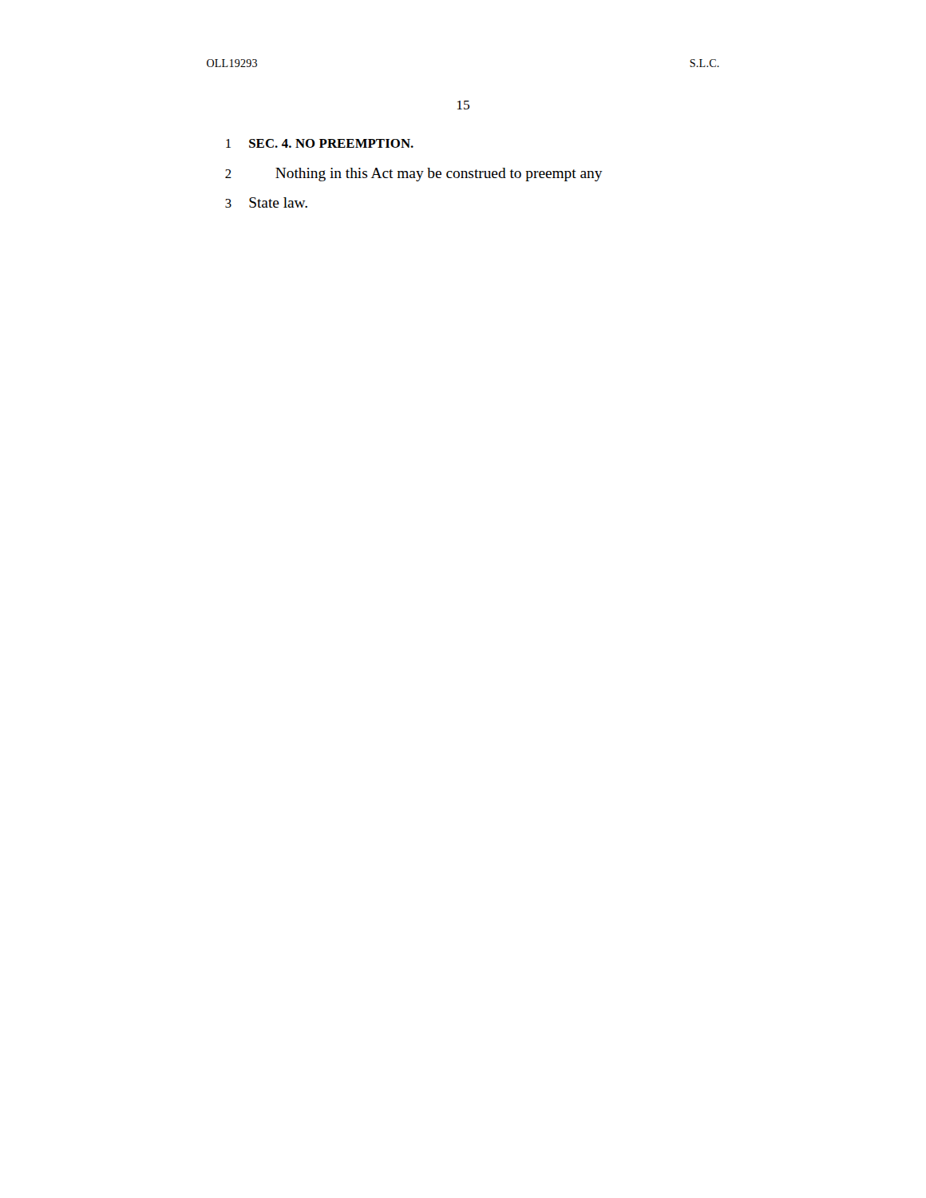OLL19293 S.L.C.
15
1
SEC. 4. NO PREEMPTION.
2
Nothing in this Act may be construed to preempt any
3
State law.